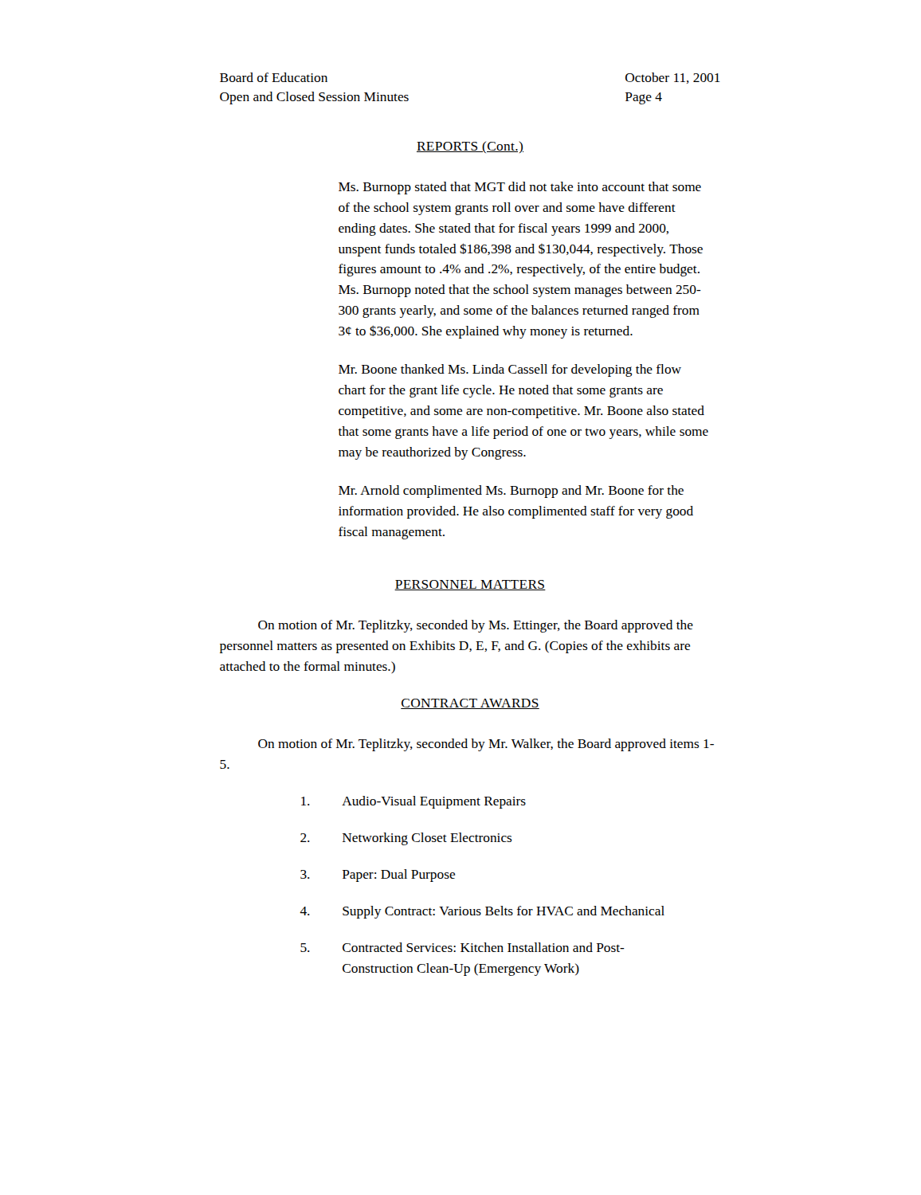Board of Education
Open and Closed Session Minutes
October 11, 2001
Page 4
REPORTS (Cont.)
Ms. Burnopp stated that MGT did not take into account that some of the school system grants roll over and some have different ending dates. She stated that for fiscal years 1999 and 2000, unspent funds totaled $186,398 and $130,044, respectively. Those figures amount to .4% and .2%, respectively, of the entire budget. Ms. Burnopp noted that the school system manages between 250-300 grants yearly, and some of the balances returned ranged from 3¢ to $36,000. She explained why money is returned.
Mr. Boone thanked Ms. Linda Cassell for developing the flow chart for the grant life cycle. He noted that some grants are competitive, and some are non-competitive. Mr. Boone also stated that some grants have a life period of one or two years, while some may be reauthorized by Congress.
Mr. Arnold complimented Ms. Burnopp and Mr. Boone for the information provided. He also complimented staff for very good fiscal management.
PERSONNEL MATTERS
On motion of Mr. Teplitzky, seconded by Ms. Ettinger, the Board approved the personnel matters as presented on Exhibits D, E, F, and G. (Copies of the exhibits are attached to the formal minutes.)
CONTRACT AWARDS
On motion of Mr. Teplitzky, seconded by Mr. Walker, the Board approved items 1-5.
1. Audio-Visual Equipment Repairs
2. Networking Closet Electronics
3. Paper: Dual Purpose
4. Supply Contract: Various Belts for HVAC and Mechanical
5. Contracted Services: Kitchen Installation and Post-Construction Clean-Up (Emergency Work)